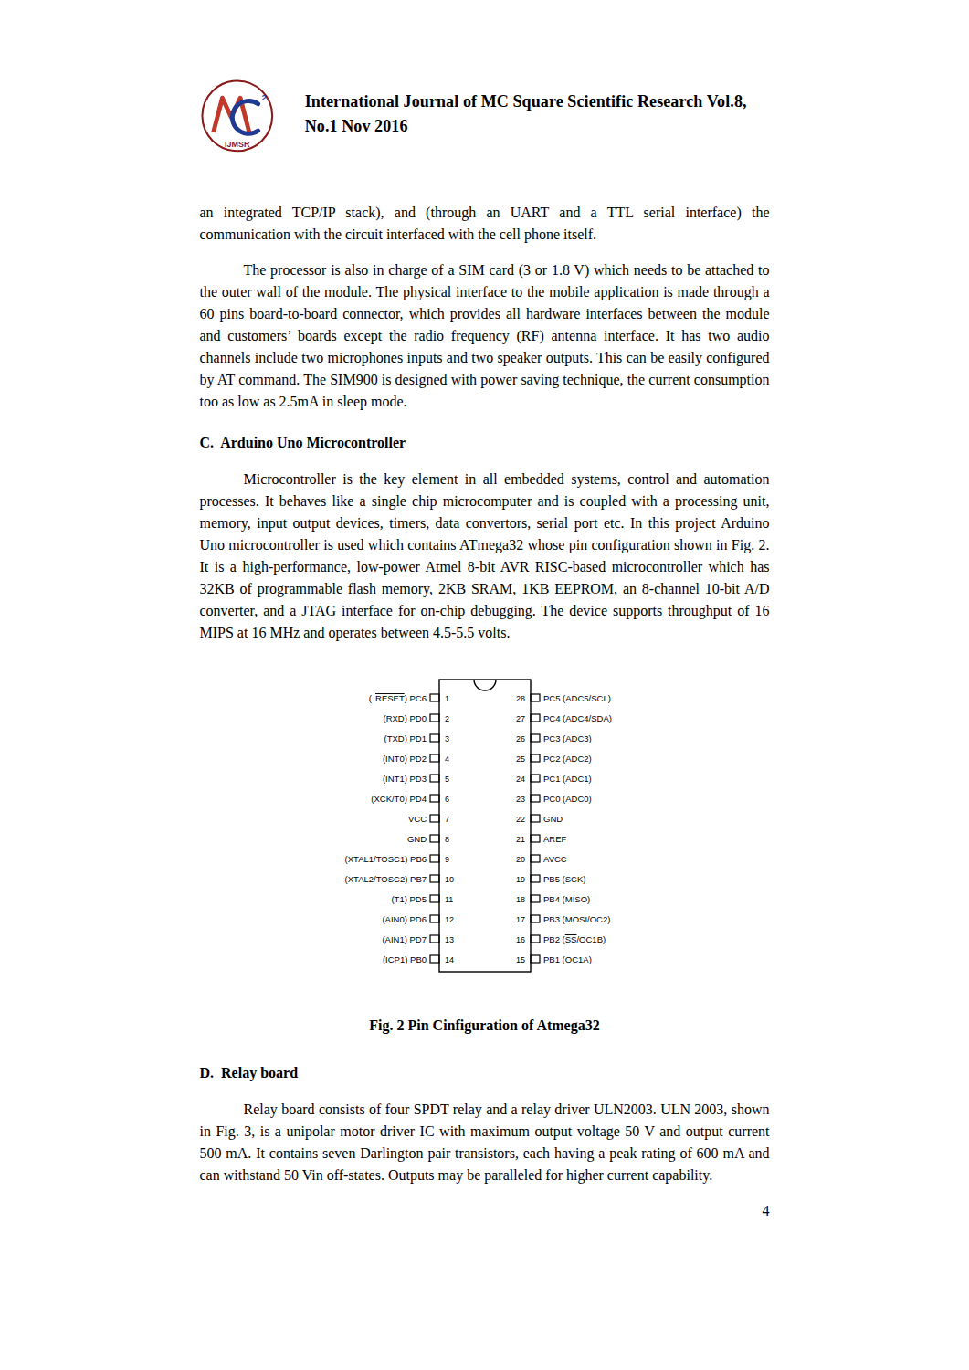IJMSR 2
International Journal of MC Square Scientific Research Vol.8, No.1 Nov 2016
an integrated TCP/IP stack), and (through an UART and a TTL serial interface) the communication with the circuit interfaced with the cell phone itself.
The processor is also in charge of a SIM card (3 or 1.8 V) which needs to be attached to the outer wall of the module. The physical interface to the mobile application is made through a 60 pins board-to-board connector, which provides all hardware interfaces between the module and customers’ boards except the radio frequency (RF) antenna interface. It has two audio channels include two microphones inputs and two speaker outputs. This can be easily configured by AT command. The SIM900 is designed with power saving technique, the current consumption too as low as 2.5mA in sleep mode.
C. Arduino Uno Microcontroller
Microcontroller is the key element in all embedded systems, control and automation processes. It behaves like a single chip microcomputer and is coupled with a processing unit, memory, input output devices, timers, data convertors, serial port etc. In this project Arduino Uno microcontroller is used which contains ATmega32 whose pin configuration shown in Fig. 2. It is a high-performance, low-power Atmel 8-bit AVR RISC-based microcontroller which has 32KB of programmable flash memory, 2KB SRAM, 1KB EEPROM, an 8-channel 10-bit A/D converter, and a JTAG interface for on-chip debugging. The device supports throughput of 16 MIPS at 16 MHz and operates between 4.5-5.5 volts.
1 2 3 4 5 6 7 8 9 10 11 12 13 14 28 27 26 25 24 23 22 21 20 19 18 17 16 15 RESET) PC6 (RXD) PD0 (TXD) PD1 (INT0) PD2 (INT1) PD3 (XCK/T0) PD4 VCC GND (XTAL1/TOSC1) PB6 (XTAL2/TOSC2) PB7 (T1) PD5 (AIN0) PD6 (AIN1) PD7 (ICP1) PB0 ( PC5 (ADC5/SCL) PC4 (ADC4/SDA) PC3 (ADC3) PC2 (ADC2) PC1 (ADC1) PC0 (ADC0) GND AREF AVCC PB5 (SCK) PB4 (MISO) PB3 (MOSI/OC2) PB2 (SS/OC1B) PB1 (OC1A)
Fig. 2 Pin Cinfiguration of Atmega32
D. Relay board
Relay board consists of four SPDT relay and a relay driver ULN2003. ULN 2003, shown in Fig. 3, is a unipolar motor driver IC with maximum output voltage 50 V and output current 500 mA. It contains seven Darlington pair transistors, each having a peak rating of 600 mA and can withstand 50 Vin off-states. Outputs may be paralleled for higher current capability.
4